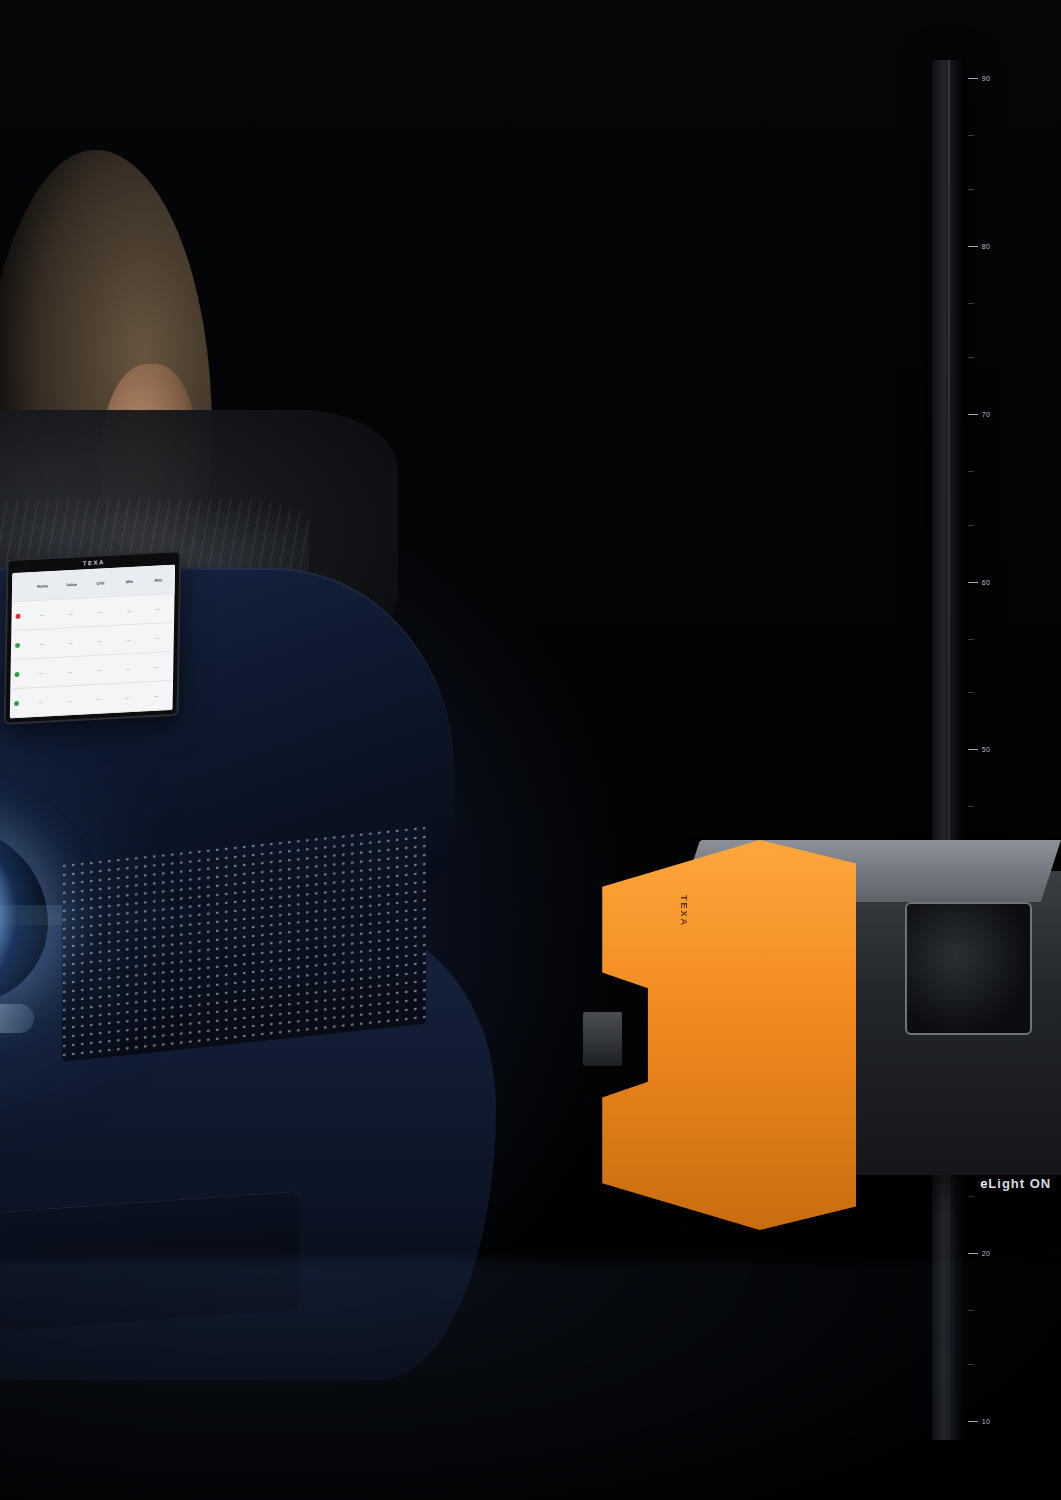TEXA
Name Value Unit Min Max
— — — — —
— — — — —
— — — — —
— — — — —
90
80
70
60
50
40
30
20
10
TEXA
e Light ON
eLight ON
TEXA